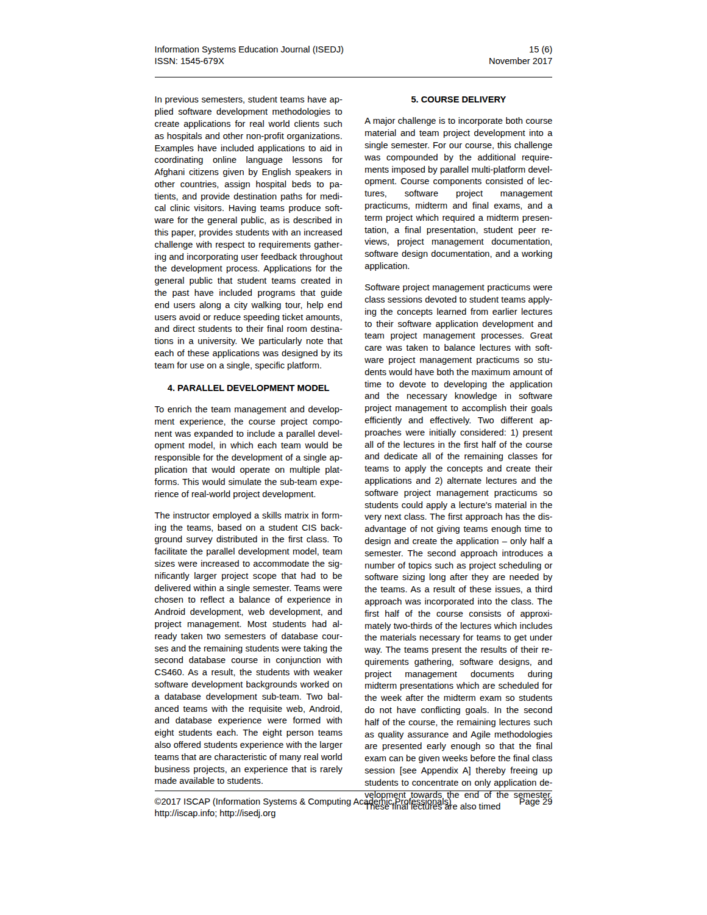Information Systems Education Journal (ISEDJ)
ISSN: 1545-679X
15 (6)
November 2017
In previous semesters, student teams have applied software development methodologies to create applications for real world clients such as hospitals and other non-profit organizations. Examples have included applications to aid in coordinating online language lessons for Afghani citizens given by English speakers in other countries, assign hospital beds to patients, and provide destination paths for medical clinic visitors. Having teams produce software for the general public, as is described in this paper, provides students with an increased challenge with respect to requirements gathering and incorporating user feedback throughout the development process. Applications for the general public that student teams created in the past have included programs that guide end users along a city walking tour, help end users avoid or reduce speeding ticket amounts, and direct students to their final room destinations in a university. We particularly note that each of these applications was designed by its team for use on a single, specific platform.
4. Parallel Development Model
To enrich the team management and development experience, the course project component was expanded to include a parallel development model, in which each team would be responsible for the development of a single application that would operate on multiple platforms. This would simulate the sub-team experience of real-world project development.
The instructor employed a skills matrix in forming the teams, based on a student CIS background survey distributed in the first class. To facilitate the parallel development model, team sizes were increased to accommodate the significantly larger project scope that had to be delivered within a single semester. Teams were chosen to reflect a balance of experience in Android development, web development, and project management. Most students had already taken two semesters of database courses and the remaining students were taking the second database course in conjunction with CS460. As a result, the students with weaker software development backgrounds worked on a database development sub-team. Two balanced teams with the requisite web, Android, and database experience were formed with eight students each. The eight person teams also offered students experience with the larger teams that are characteristic of many real world business projects, an experience that is rarely made available to students.
5. Course Delivery
A major challenge is to incorporate both course material and team project development into a single semester. For our course, this challenge was compounded by the additional requirements imposed by parallel multi-platform development. Course components consisted of lectures, software project management practicums, midterm and final exams, and a term project which required a midterm presentation, a final presentation, student peer reviews, project management documentation, software design documentation, and a working application.
Software project management practicums were class sessions devoted to student teams applying the concepts learned from earlier lectures to their software application development and team project management processes. Great care was taken to balance lectures with software project management practicums so students would have both the maximum amount of time to devote to developing the application and the necessary knowledge in software project management to accomplish their goals efficiently and effectively. Two different approaches were initially considered: 1) present all of the lectures in the first half of the course and dedicate all of the remaining classes for teams to apply the concepts and create their applications and 2) alternate lectures and the software project management practicums so students could apply a lecture's material in the very next class. The first approach has the disadvantage of not giving teams enough time to design and create the application – only half a semester. The second approach introduces a number of topics such as project scheduling or software sizing long after they are needed by the teams. As a result of these issues, a third approach was incorporated into the class. The first half of the course consists of approximately two-thirds of the lectures which includes the materials necessary for teams to get under way. The teams present the results of their requirements gathering, software designs, and project management documents during midterm presentations which are scheduled for the week after the midterm exam so students do not have conflicting goals. In the second half of the course, the remaining lectures such as quality assurance and Agile methodologies are presented early enough so that the final exam can be given weeks before the final class session [see Appendix A] thereby freeing up students to concentrate on only application development towards the end of the semester. These final lectures are also timed
©2017 ISCAP (Information Systems & Computing Academic Professionals)
http://iscap.info; http://isedj.org
Page 29